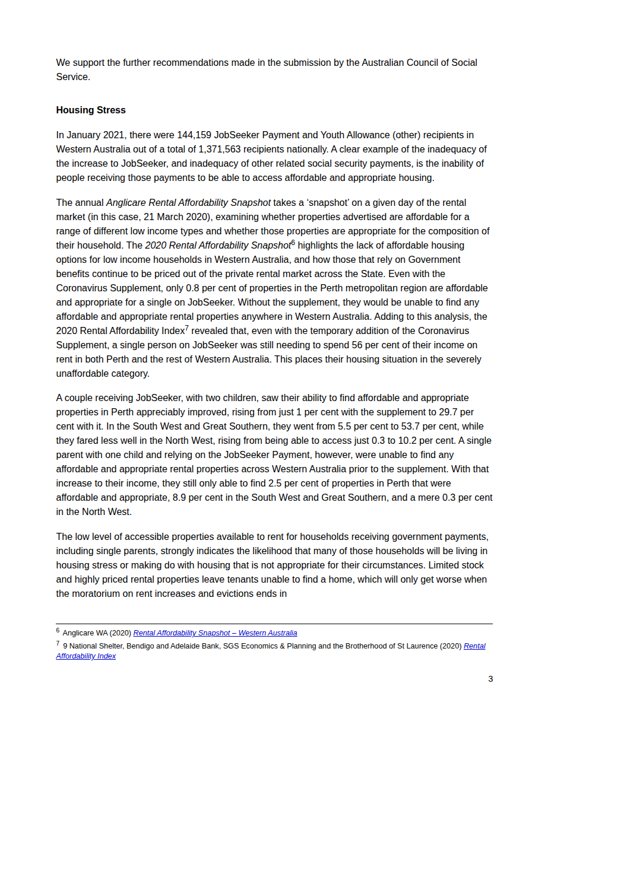We support the further recommendations made in the submission by the Australian Council of Social Service.
Housing Stress
In January 2021, there were 144,159 JobSeeker Payment and Youth Allowance (other) recipients in Western Australia out of a total of 1,371,563 recipients nationally. A clear example of the inadequacy of the increase to JobSeeker, and inadequacy of other related social security payments, is the inability of people receiving those payments to be able to access affordable and appropriate housing.
The annual Anglicare Rental Affordability Snapshot takes a ‘snapshot’ on a given day of the rental market (in this case, 21 March 2020), examining whether properties advertised are affordable for a range of different low income types and whether those properties are appropriate for the composition of their household. The 2020 Rental Affordability Snapshot 6 highlights the lack of affordable housing options for low income households in Western Australia, and how those that rely on Government benefits continue to be priced out of the private rental market across the State. Even with the Coronavirus Supplement, only 0.8 per cent of properties in the Perth metropolitan region are affordable and appropriate for a single on JobSeeker. Without the supplement, they would be unable to find any affordable and appropriate rental properties anywhere in Western Australia. Adding to this analysis, the 2020 Rental Affordability Index7 revealed that, even with the temporary addition of the Coronavirus Supplement, a single person on JobSeeker was still needing to spend 56 per cent of their income on rent in both Perth and the rest of Western Australia. This places their housing situation in the severely unaffordable category.
A couple receiving JobSeeker, with two children, saw their ability to find affordable and appropriate properties in Perth appreciably improved, rising from just 1 per cent with the supplement to 29.7 per cent with it. In the South West and Great Southern, they went from 5.5 per cent to 53.7 per cent, while they fared less well in the North West, rising from being able to access just 0.3 to 10.2 per cent. A single parent with one child and relying on the JobSeeker Payment, however, were unable to find any affordable and appropriate rental properties across Western Australia prior to the supplement. With that increase to their income, they still only able to find 2.5 per cent of properties in Perth that were affordable and appropriate, 8.9 per cent in the South West and Great Southern, and a mere 0.3 per cent in the North West.
The low level of accessible properties available to rent for households receiving government payments, including single parents, strongly indicates the likelihood that many of those households will be living in housing stress or making do with housing that is not appropriate for their circumstances. Limited stock and highly priced rental properties leave tenants unable to find a home, which will only get worse when the moratorium on rent increases and evictions ends in
6 Anglicare WA (2020) Rental Affordability Snapshot – Western Australia
7 9 National Shelter, Bendigo and Adelaide Bank, SGS Economics & Planning and the Brotherhood of St Laurence (2020) Rental Affordability Index
3